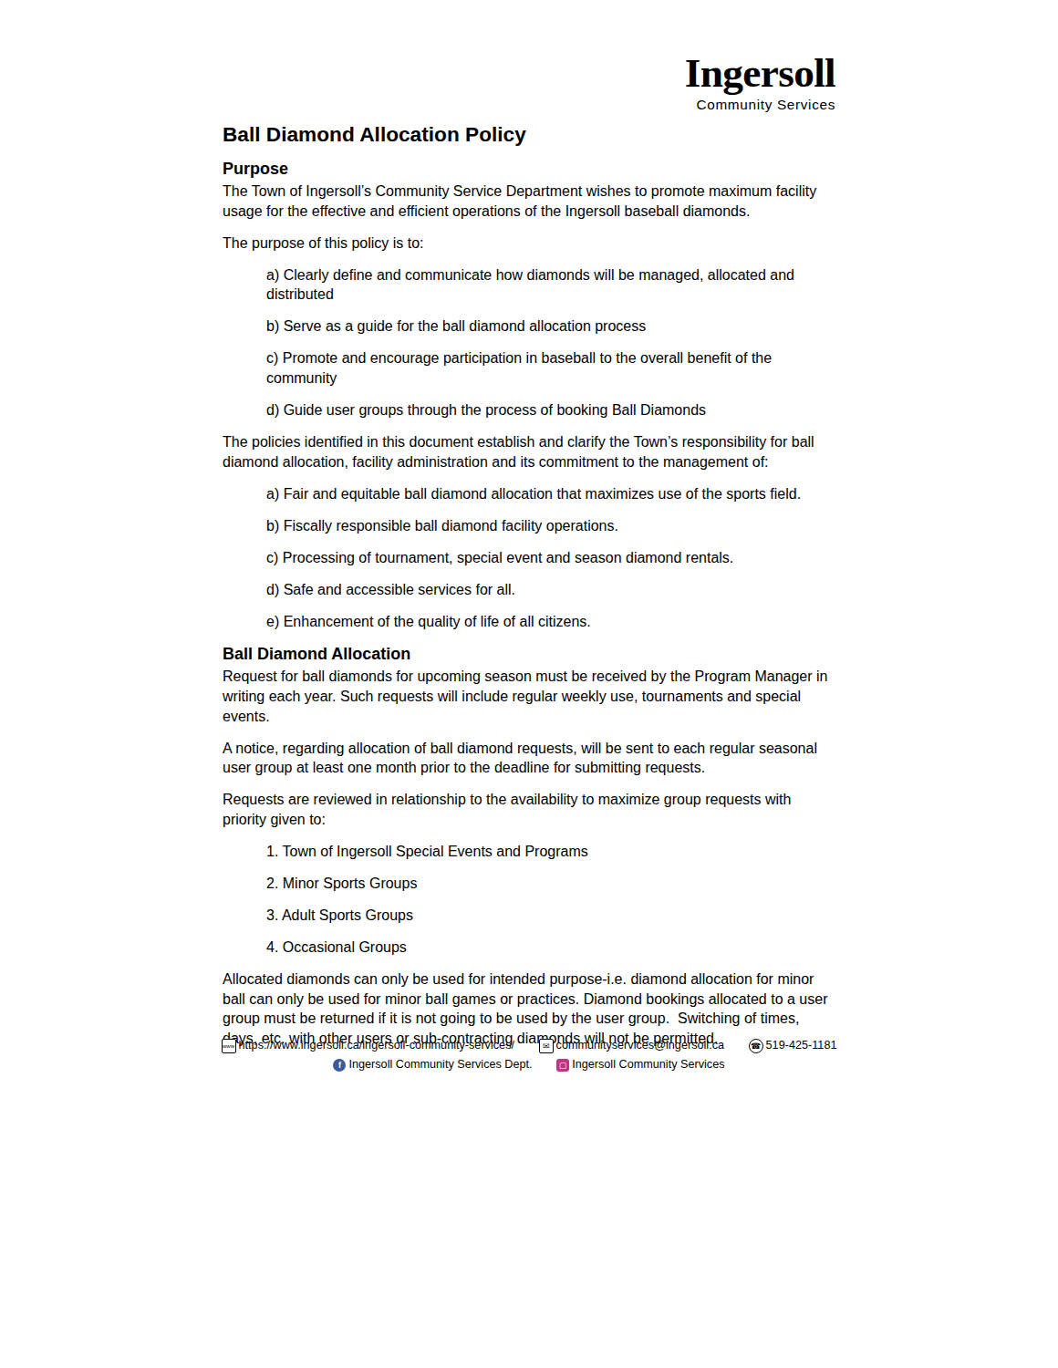Ingersoll Community Services
Ball Diamond Allocation Policy
Purpose
The Town of Ingersoll’s Community Service Department wishes to promote maximum facility usage for the effective and efficient operations of the Ingersoll baseball diamonds.
The purpose of this policy is to:
a) Clearly define and communicate how diamonds will be managed, allocated and distributed
b) Serve as a guide for the ball diamond allocation process
c) Promote and encourage participation in baseball to the overall benefit of the community
d) Guide user groups through the process of booking Ball Diamonds
The policies identified in this document establish and clarify the Town’s responsibility for ball diamond allocation, facility administration and its commitment to the management of:
a) Fair and equitable ball diamond allocation that maximizes use of the sports field.
b) Fiscally responsible ball diamond facility operations.
c) Processing of tournament, special event and season diamond rentals.
d) Safe and accessible services for all.
e) Enhancement of the quality of life of all citizens.
Ball Diamond Allocation
Request for ball diamonds for upcoming season must be received by the Program Manager in writing each year. Such requests will include regular weekly use, tournaments and special events.
A notice, regarding allocation of ball diamond requests, will be sent to each regular seasonal user group at least one month prior to the deadline for submitting requests.
Requests are reviewed in relationship to the availability to maximize group requests with priority given to:
1. Town of Ingersoll Special Events and Programs
2. Minor Sports Groups
3. Adult Sports Groups
4. Occasional Groups
Allocated diamonds can only be used for intended purpose-i.e. diamond allocation for minor ball can only be used for minor ball games or practices. Diamond bookings allocated to a user group must be returned if it is not going to be used by the user group. Switching of times, days, etc. with other users or sub-contracting diamonds will not be permitted.
wwwhttps://www.ingersoll.ca/ingersoll-community-services/ ✉communityservices@ingersoll.ca ☎519-425-1181 f Ingersoll Community Services Dept. ▢Ingersoll Community Services